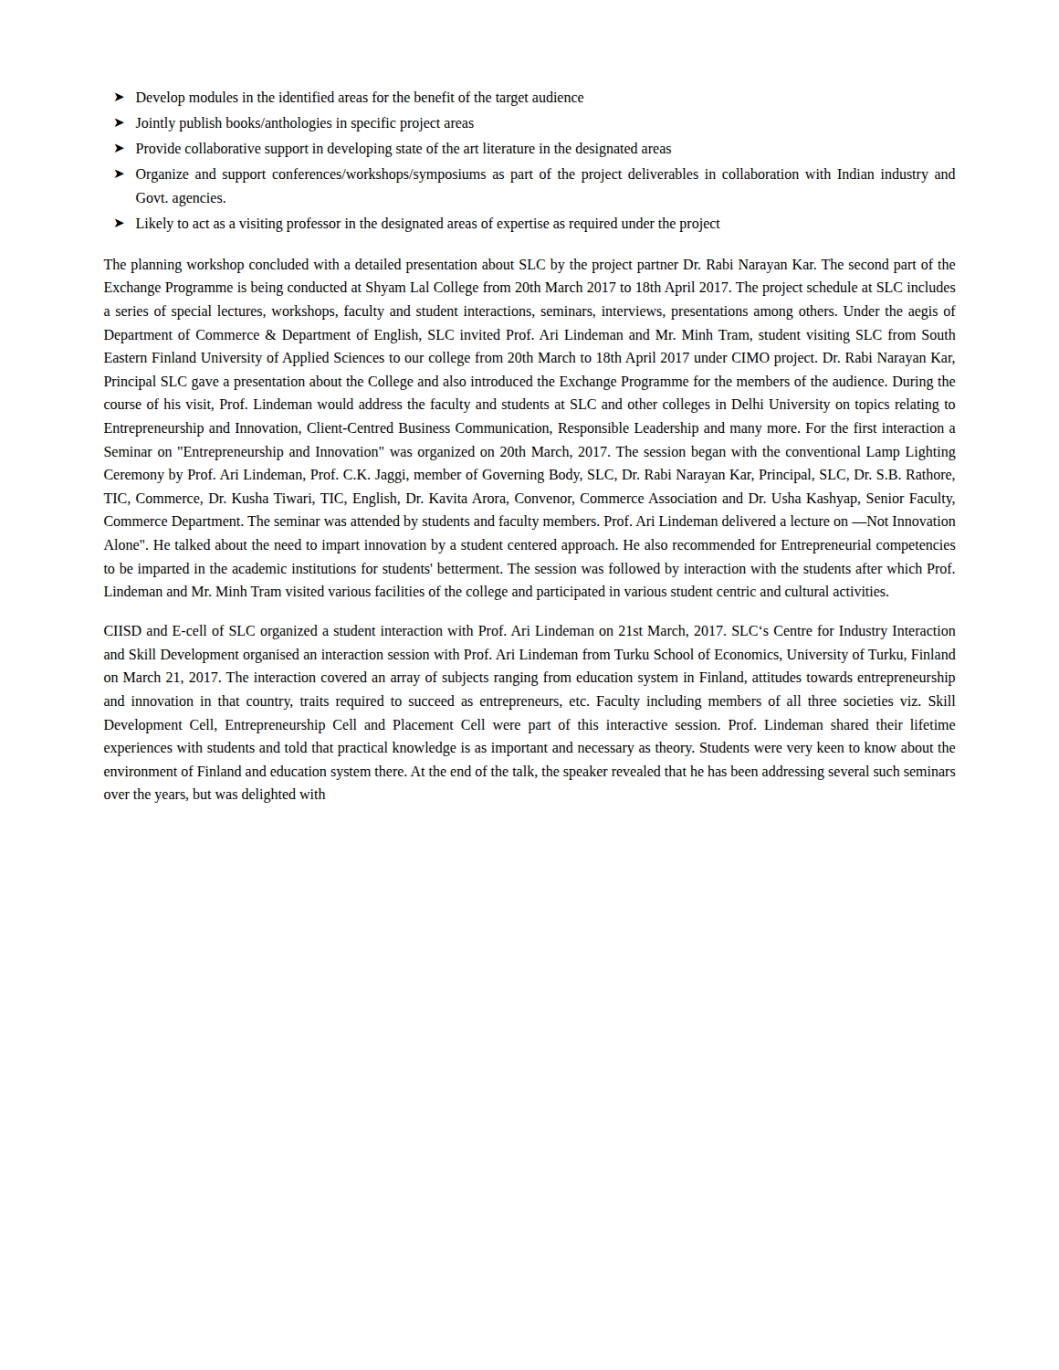Develop modules in the identified areas for the benefit of the target audience
Jointly publish books/anthologies in specific project areas
Provide collaborative support in developing state of the art literature in the designated areas
Organize and support conferences/workshops/symposiums as part of the project deliverables in collaboration with Indian industry and Govt. agencies.
Likely to act as a visiting professor in the designated areas of expertise as required under the project
The planning workshop concluded with a detailed presentation about SLC by the project partner Dr. Rabi Narayan Kar. The second part of the Exchange Programme is being conducted at Shyam Lal College from 20th March 2017 to 18th April 2017. The project schedule at SLC includes a series of special lectures, workshops, faculty and student interactions, seminars, interviews, presentations among others. Under the aegis of Department of Commerce & Department of English, SLC invited Prof. Ari Lindeman and Mr. Minh Tram, student visiting SLC from South Eastern Finland University of Applied Sciences to our college from 20th March to 18th April 2017 under CIMO project. Dr. Rabi Narayan Kar, Principal SLC gave a presentation about the College and also introduced the Exchange Programme for the members of the audience. During the course of his visit, Prof. Lindeman would address the faculty and students at SLC and other colleges in Delhi University on topics relating to Entrepreneurship and Innovation, Client-Centred Business Communication, Responsible Leadership and many more. For the first interaction a Seminar on "Entrepreneurship and Innovation" was organized on 20th March, 2017. The session began with the conventional Lamp Lighting Ceremony by Prof. Ari Lindeman, Prof. C.K. Jaggi, member of Governing Body, SLC, Dr. Rabi Narayan Kar, Principal, SLC, Dr. S.B. Rathore, TIC, Commerce, Dr. Kusha Tiwari, TIC, English, Dr. Kavita Arora, Convenor, Commerce Association and Dr. Usha Kashyap, Senior Faculty, Commerce Department. The seminar was attended by students and faculty members. Prof. Ari Lindeman delivered a lecture on ―Not Innovation Alone". He talked about the need to impart innovation by a student centered approach. He also recommended for Entrepreneurial competencies to be imparted in the academic institutions for students' betterment. The session was followed by interaction with the students after which Prof. Lindeman and Mr. Minh Tram visited various facilities of the college and participated in various student centric and cultural activities.
CIISD and E-cell of SLC organized a student interaction with Prof. Ari Lindeman on 21st March, 2017. SLC‘s Centre for Industry Interaction and Skill Development organised an interaction session with Prof. Ari Lindeman from Turku School of Economics, University of Turku, Finland on March 21, 2017. The interaction covered an array of subjects ranging from education system in Finland, attitudes towards entrepreneurship and innovation in that country, traits required to succeed as entrepreneurs, etc. Faculty including members of all three societies viz. Skill Development Cell, Entrepreneurship Cell and Placement Cell were part of this interactive session. Prof. Lindeman shared their lifetime experiences with students and told that practical knowledge is as important and necessary as theory. Students were very keen to know about the environment of Finland and education system there. At the end of the talk, the speaker revealed that he has been addressing several such seminars over the years, but was delighted with